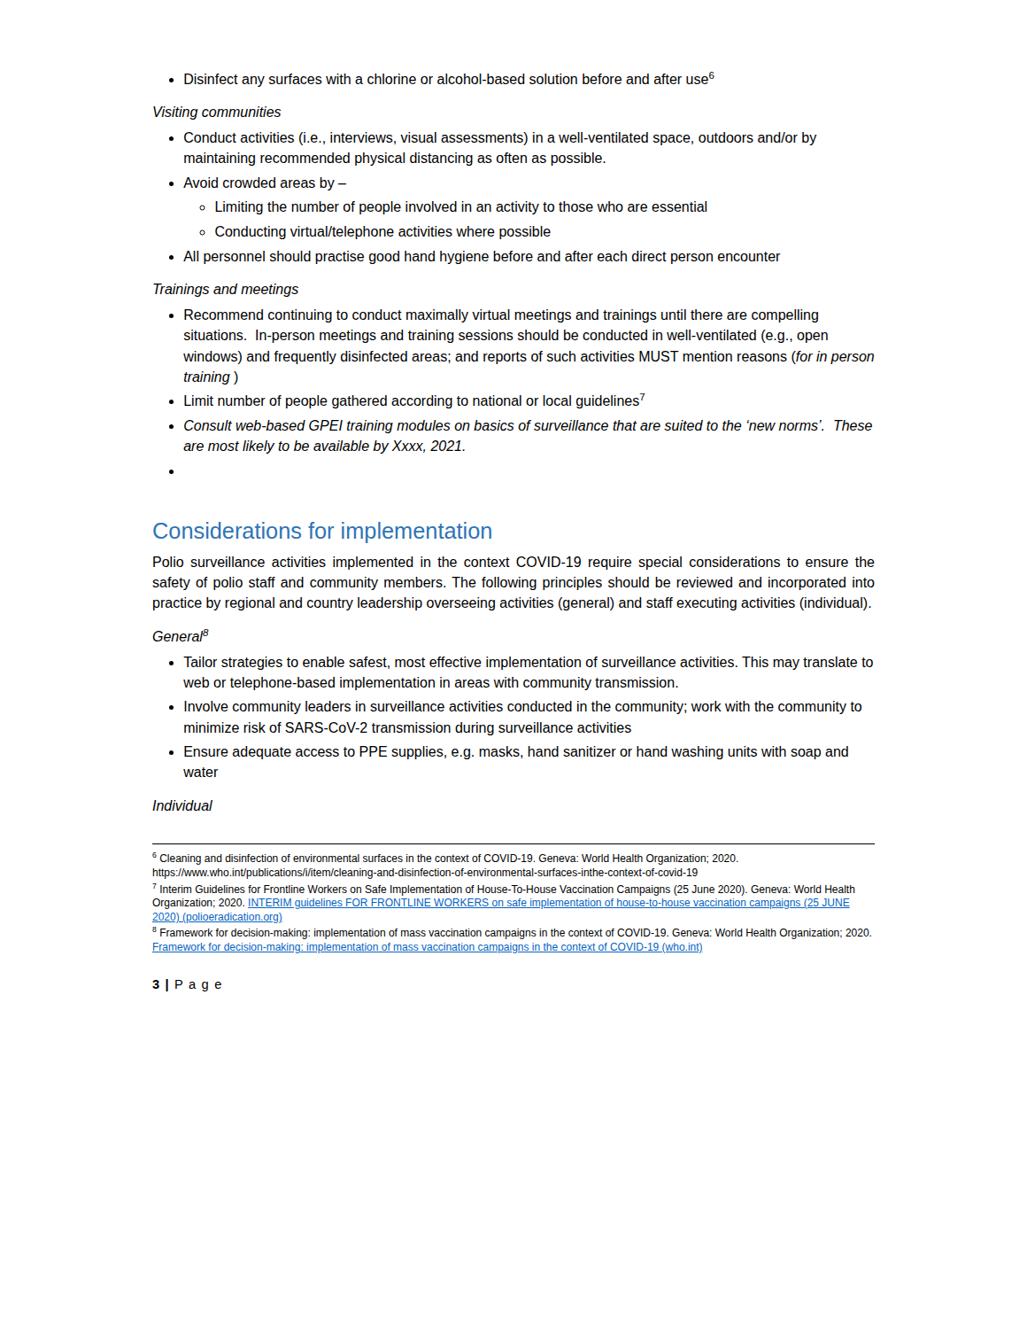Disinfect any surfaces with a chlorine or alcohol-based solution before and after use6
Visiting communities
Conduct activities (i.e., interviews, visual assessments) in a well-ventilated space, outdoors and/or by maintaining recommended physical distancing as often as possible.
Avoid crowded areas by –
Limiting the number of people involved in an activity to those who are essential
Conducting virtual/telephone activities where possible
All personnel should practise good hand hygiene before and after each direct person encounter
Trainings and meetings
Recommend continuing to conduct maximally virtual meetings and trainings until there are compelling situations. In-person meetings and training sessions should be conducted in well-ventilated (e.g., open windows) and frequently disinfected areas; and reports of such activities MUST mention reasons (for in person training )
Limit number of people gathered according to national or local guidelines7
Consult web-based GPEI training modules on basics of surveillance that are suited to the ‘new norms’. These are most likely to be available by Xxxx, 2021.
Considerations for implementation
Polio surveillance activities implemented in the context COVID-19 require special considerations to ensure the safety of polio staff and community members. The following principles should be reviewed and incorporated into practice by regional and country leadership overseeing activities (general) and staff executing activities (individual).
General8
Tailor strategies to enable safest, most effective implementation of surveillance activities. This may translate to web or telephone-based implementation in areas with community transmission.
Involve community leaders in surveillance activities conducted in the community; work with the community to minimize risk of SARS-CoV-2 transmission during surveillance activities
Ensure adequate access to PPE supplies, e.g. masks, hand sanitizer or hand washing units with soap and water
Individual
6 Cleaning and disinfection of environmental surfaces in the context of COVID-19. Geneva: World Health Organization; 2020. https://www.who.int/publications/i/item/cleaning-and-disinfection-of-environmental-surfaces-inthe-context-of-covid-19
7 Interim Guidelines for Frontline Workers on Safe Implementation of House-To-House Vaccination Campaigns (25 June 2020). Geneva: World Health Organization; 2020. INTERIM guidelines FOR FRONTLINE WORKERS on safe implementation of house-to-house vaccination campaigns (25 JUNE 2020) (polioeradication.org)
8 Framework for decision-making: implementation of mass vaccination campaigns in the context of COVID-19. Geneva: World Health Organization; 2020. Framework for decision-making: implementation of mass vaccination campaigns in the context of COVID-19 (who.int)
3 | P a g e